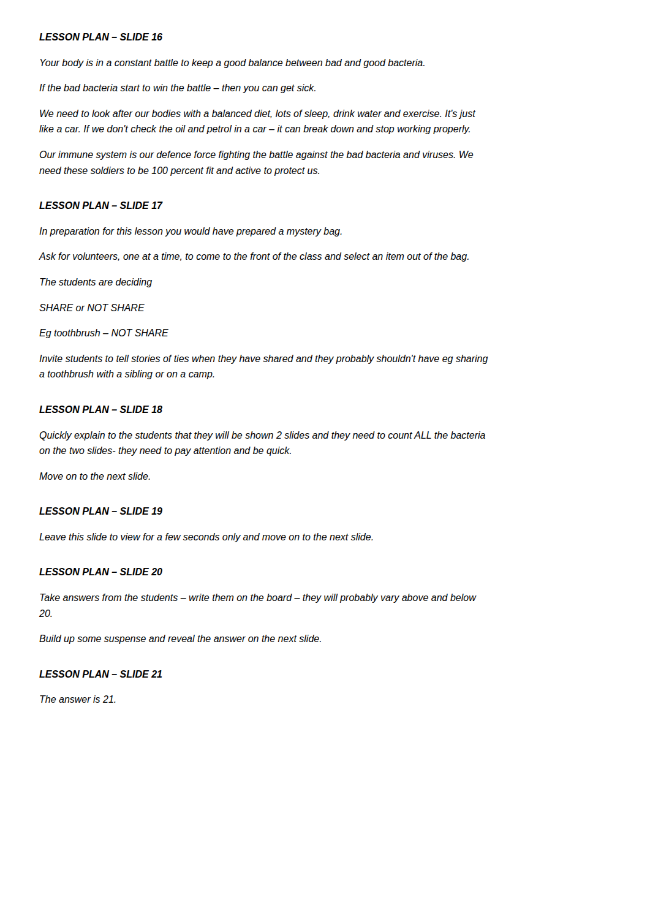LESSON PLAN – SLIDE 16
Your body is in a constant battle to keep a good balance between bad and good bacteria.
If the bad bacteria start to win the battle – then you can get sick.
We need to look after our bodies with a balanced diet, lots of sleep, drink water and exercise. It's just like a car. If we don't check the oil and petrol in a car – it can break down and stop working properly.
Our immune system is our defence force fighting the battle against the bad bacteria and viruses. We need these soldiers to be 100 percent fit and active to protect us.
LESSON PLAN – SLIDE 17
In preparation for this lesson you would have prepared a mystery bag.
Ask for volunteers, one at a time, to come to the front of the class and select an item out of the bag.
The students are deciding
SHARE or NOT SHARE
Eg toothbrush – NOT SHARE
Invite students to tell stories of ties when they have shared and they probably shouldn't have eg sharing a toothbrush with a sibling or on a camp.
LESSON PLAN – SLIDE 18
Quickly explain to the students that they will be shown 2 slides and they need to count ALL the bacteria on the two slides- they need to pay attention and be quick.
Move on to the next slide.
LESSON PLAN – SLIDE 19
Leave this slide to view for a few seconds only and move on to the next slide.
LESSON PLAN – SLIDE 20
Take answers from the students – write them on the board – they will probably vary above and below 20.
Build up some suspense and reveal the answer on the next slide.
LESSON PLAN – SLIDE 21
The answer is 21.